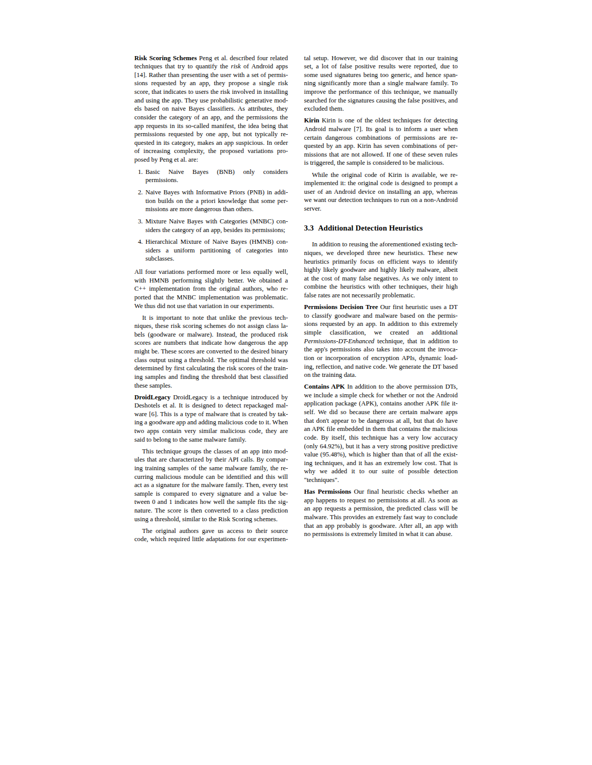Risk Scoring Schemes Peng et al. described four related techniques that try to quantify the risk of Android apps [14]. Rather than presenting the user with a set of permissions requested by an app, they propose a single risk score, that indicates to users the risk involved in installing and using the app. They use probabilistic generative models based on naive Bayes classifiers. As attributes, they consider the category of an app, and the permissions the app requests in its so-called manifest, the idea being that permissions requested by one app, but not typically requested in its category, makes an app suspicious. In order of increasing complexity, the proposed variations proposed by Peng et al. are:
Basic Naive Bayes (BNB) only considers permissions.
Naive Bayes with Informative Priors (PNB) in addition builds on the a priori knowledge that some permissions are more dangerous than others.
Mixture Naive Bayes with Categories (MNBC) considers the category of an app, besides its permissions;
Hierarchical Mixture of Naive Bayes (HMNB) considers a uniform partitioning of categories into subclasses.
All four variations performed more or less equally well, with HMNB performing slightly better. We obtained a C++ implementation from the original authors, who reported that the MNBC implementation was problematic. We thus did not use that variation in our experiments.
It is important to note that unlike the previous techniques, these risk scoring schemes do not assign class labels (goodware or malware). Instead, the produced risk scores are numbers that indicate how dangerous the app might be. These scores are converted to the desired binary class output using a threshold. The optimal threshold was determined by first calculating the risk scores of the training samples and finding the threshold that best classified these samples.
DroidLegacy DroidLegacy is a technique introduced by Deshotels et al. It is designed to detect repackaged malware [6]. This is a type of malware that is created by taking a goodware app and adding malicious code to it. When two apps contain very similar malicious code, they are said to belong to the same malware family.
This technique groups the classes of an app into modules that are characterized by their API calls. By comparing training samples of the same malware family, the recurring malicious module can be identified and this will act as a signature for the malware family. Then, every test sample is compared to every signature and a value between 0 and 1 indicates how well the sample fits the signature. The score is then converted to a class prediction using a threshold, similar to the Risk Scoring schemes.
The original authors gave us access to their source code, which required little adaptations for our experimental setup. However, we did discover that in our training set, a lot of false positive results were reported, due to some used signatures being too generic, and hence spanning significantly more than a single malware family. To improve the performance of this technique, we manually searched for the signatures causing the false positives, and excluded them.
Kirin Kirin is one of the oldest techniques for detecting Android malware [7]. Its goal is to inform a user when certain dangerous combinations of permissions are requested by an app. Kirin has seven combinations of permissions that are not allowed. If one of these seven rules is triggered, the sample is considered to be malicious.
While the original code of Kirin is available, we reimplemented it: the original code is designed to prompt a user of an Android device on installing an app, whereas we want our detection techniques to run on a non-Android server.
3.3 Additional Detection Heuristics
In addition to reusing the aforementioned existing techniques, we developed three new heuristics. These new heuristics primarily focus on efficient ways to identify highly likely goodware and highly likely malware, albeit at the cost of many false negatives. As we only intent to combine the heuristics with other techniques, their high false rates are not necessarily problematic.
Permissions Decision Tree Our first heuristic uses a DT to classify goodware and malware based on the permissions requested by an app. In addition to this extremely simple classification, we created an additional Permissions-DT-Enhanced technique, that in addition to the app's permissions also takes into account the invocation or incorporation of encryption APIs, dynamic loading, reflection, and native code. We generate the DT based on the training data.
Contains APK In addition to the above permission DTs, we include a simple check for whether or not the Android application package (APK), contains another APK file itself. We did so because there are certain malware apps that don't appear to be dangerous at all, but that do have an APK file embedded in them that contains the malicious code. By itself, this technique has a very low accuracy (only 64.92%), but it has a very strong positive predictive value (95.48%), which is higher than that of all the existing techniques, and it has an extremely low cost. That is why we added it to our suite of possible detection "techniques".
Has Permissions Our final heuristic checks whether an app happens to request no permissions at all. As soon as an app requests a permission, the predicted class will be malware. This provides an extremely fast way to conclude that an app probably is goodware. After all, an app with no permissions is extremely limited in what it can abuse.